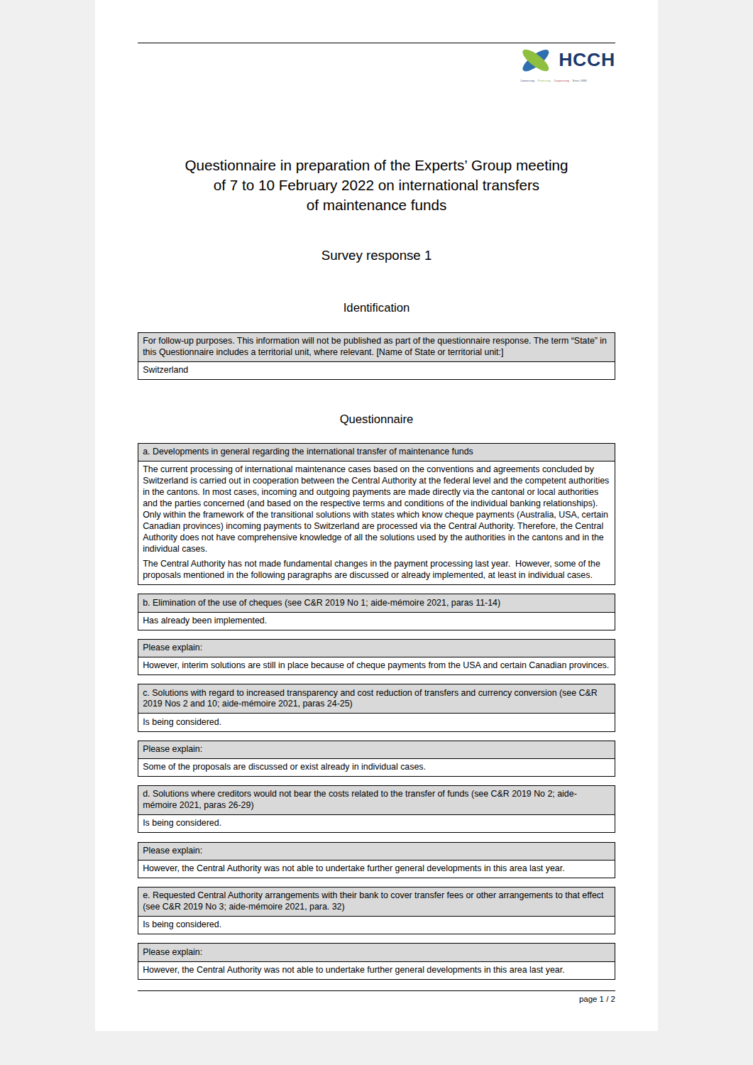HCCH
Connecting Protecting Cooperating Since 1893
Questionnaire in preparation of the Experts’ Group meeting
of 7 to 10 February 2022 on international transfers
of maintenance funds
Survey response 1
Identification
| For follow-up purposes. This information will not be published as part of the questionnaire response. The term “State” in this Questionnaire includes a territorial unit, where relevant. [Name of State or territorial unit:] |
| Switzerland |
Questionnaire
| a. Developments in general regarding the international transfer of maintenance funds |
| The current processing of international maintenance cases based on the conventions and agreements concluded by Switzerland is carried out in cooperation between the Central Authority at the federal level and the competent authorities in the cantons. In most cases, incoming and outgoing payments are made directly via the cantonal or local authorities and the parties concerned (and based on the respective terms and conditions of the individual banking relationships). Only within the framework of the transitional solutions with states which know cheque payments (Australia, USA, certain Canadian provinces) incoming payments to Switzerland are processed via the Central Authority. Therefore, the Central Authority does not have comprehensive knowledge of all the solutions used by the authorities in the cantons and in the individual cases. The Central Authority has not made fundamental changes in the payment processing last year. However, some of the proposals mentioned in the following paragraphs are discussed or already implemented, at least in individual cases. |
| b. Elimination of the use of cheques (see C&R 2019 No 1; aide-mémoire 2021, paras 11-14) |
| Has already been implemented. |
| Please explain: |
| However, interim solutions are still in place because of cheque payments from the USA and certain Canadian provinces. |
| c. Solutions with regard to increased transparency and cost reduction of transfers and currency conversion (see C&R 2019 Nos 2 and 10; aide-mémoire 2021, paras 24-25) |
| Is being considered. |
| Please explain: |
| Some of the proposals are discussed or exist already in individual cases. |
| d. Solutions where creditors would not bear the costs related to the transfer of funds (see C&R 2019 No 2; aide-mémoire 2021, paras 26-29) |
| Is being considered. |
| Please explain: |
| However, the Central Authority was not able to undertake further general developments in this area last year. |
| e. Requested Central Authority arrangements with their bank to cover transfer fees or other arrangements to that effect (see C&R 2019 No 3; aide-mémoire 2021, para. 32) |
| Is being considered. |
| Please explain: |
| However, the Central Authority was not able to undertake further general developments in this area last year. |
page 1 / 2